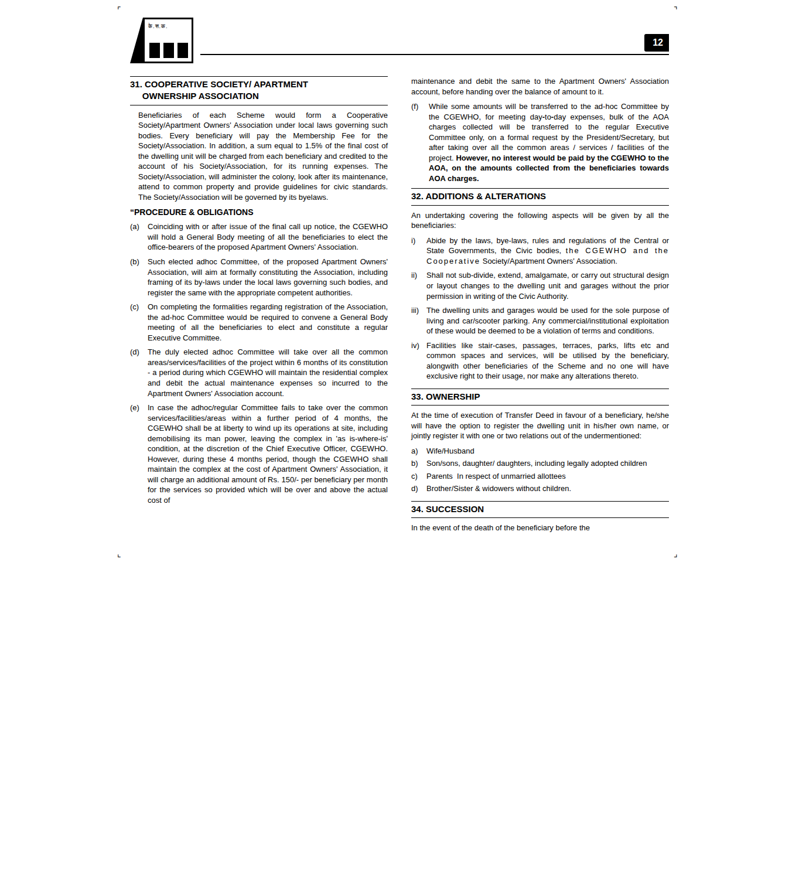⌜
⌝
⌞
⌟
के.स.क.
12
31. COOPERATIVE SOCIETY/ APARTMENT
OWNERSHIP ASSOCIATION
Beneficiaries of each Scheme would form a Cooperative Society/Apartment Owners' Association under local laws governing such bodies. Every beneficiary will pay the Membership Fee for the Society/Association. In addition, a sum equal to 1.5% of the final cost of the dwelling unit will be charged from each beneficiary and credited to the account of his Society/Association, for its running expenses. The Society/Association, will administer the colony, look after its maintenance, attend to common property and provide guidelines for civic standards. The Society/Association will be governed by its byelaws.
“PROCEDURE & OBLIGATIONS
(a) Coinciding with or after issue of the final call up notice, the CGEWHO will hold a General Body meeting of all the beneficiaries to elect the office-bearers of the proposed Apartment Owners' Association.
(b) Such elected adhoc Committee, of the proposed Apartment Owners' Association, will aim at formally constituting the Association, including framing of its by-laws under the local laws governing such bodies, and register the same with the appropriate competent authorities.
(c) On completing the formalities regarding registration of the Association, the ad-hoc Committee would be required to convene a General Body meeting of all the beneficiaries to elect and constitute a regular Executive Committee.
(d) The duly elected adhoc Committee will take over all the common areas/services/facilities of the project within 6 months of its constitution - a period during which CGEWHO will maintain the residential complex and debit the actual maintenance expenses so incurred to the Apartment Owners' Association account.
(e) In case the adhoc/regular Committee fails to take over the common services/facilities/areas within a further period of 4 months, the CGEWHO shall be at liberty to wind up its operations at site, including demobilising its man power, leaving the complex in 'as is-where-is' condition, at the discretion of the Chief Executive Officer, CGEWHO. However, during these 4 months period, though the CGEWHO shall maintain the complex at the cost of Apartment Owners' Association, it will charge an additional amount of Rs. 150/- per beneficiary per month for the services so provided which will be over and above the actual cost of
maintenance and debit the same to the Apartment Owners' Association account, before handing over the balance of amount to it.
(f) While some amounts will be transferred to the ad-hoc Committee by the CGEWHO, for meeting day-to-day expenses, bulk of the AOA charges collected will be transferred to the regular Executive Committee only, on a formal request by the President/Secretary, but after taking over all the common areas / services / facilities of the project. However, no interest would be paid by the CGEWHO to the AOA, on the amounts collected from the beneficiaries towards AOA charges.
32. ADDITIONS & ALTERATIONS
An undertaking covering the following aspects will be given by all the beneficiaries:
i) Abide by the laws, bye-laws, rules and regulations of the Central or State Governments, the Civic bodies, the CGEWHO and the Cooperative Society/Apartment Owners' Association.
ii) Shall not sub-divide, extend, amalgamate, or carry out structural design or layout changes to the dwelling unit and garages without the prior permission in writing of the Civic Authority.
iii) The dwelling units and garages would be used for the sole purpose of living and car/scooter parking. Any commercial/institutional exploitation of these would be deemed to be a violation of terms and conditions.
iv) Facilities like stair-cases, passages, terraces, parks, lifts etc and common spaces and services, will be utilised by the beneficiary, alongwith other beneficiaries of the Scheme and no one will have exclusive right to their usage, nor make any alterations thereto.
33. OWNERSHIP
At the time of execution of Transfer Deed in favour of a beneficiary, he/she will have the option to register the dwelling unit in his/her own name, or jointly register it with one or two relations out of the undermentioned:
a) Wife/Husband
b) Son/sons, daughter/ daughters, including legally adopted children
c) Parents In respect of unmarried allottees
d) Brother/Sister & widowers without children.
34. SUCCESSION
In the event of the death of the beneficiary before the